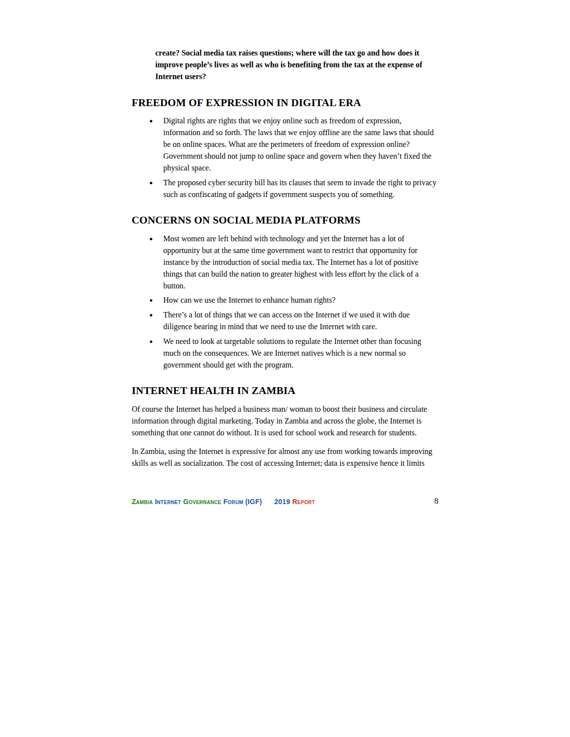create? Social media tax raises questions; where will the tax go and how does it improve people’s lives as well as who is benefiting from the tax at the expense of Internet users?
Freedom of Expression in Digital Era
Digital rights are rights that we enjoy online such as freedom of expression, information and so forth. The laws that we enjoy offline are the same laws that should be on online spaces. What are the perimeters of freedom of expression online? Government should not jump to online space and govern when they haven’t fixed the physical space.
The proposed cyber security bill has its clauses that seem to invade the right to privacy such as confiscating of gadgets if government suspects you of something.
Concerns on Social Media Platforms
Most women are left behind with technology and yet the Internet has a lot of opportunity but at the same time government want to restrict that opportunity for instance by the introduction of social media tax. The Internet has a lot of positive things that can build the nation to greater highest with less effort by the click of a button.
How can we use the Internet to enhance human rights?
There’s a lot of things that we can access on the Internet if we used it with due diligence bearing in mind that we need to use the Internet with care.
We need to look at targetable solutions to regulate the Internet other than focusing much on the consequences. We are Internet natives which is a new normal so government should get with the program.
Internet Health in Zambia
Of course the Internet has helped a business man/ woman to boost their business and circulate information through digital marketing. Today in Zambia and across the globe, the Internet is something that one cannot do without. It is used for school work and research for students.
In Zambia, using the Internet is expressive for almost any use from working towards improving skills as well as socialization. The cost of accessing Internet; data is expensive hence it limits
Zambia Internet Governance Forum (IGF) 2019 Report
8